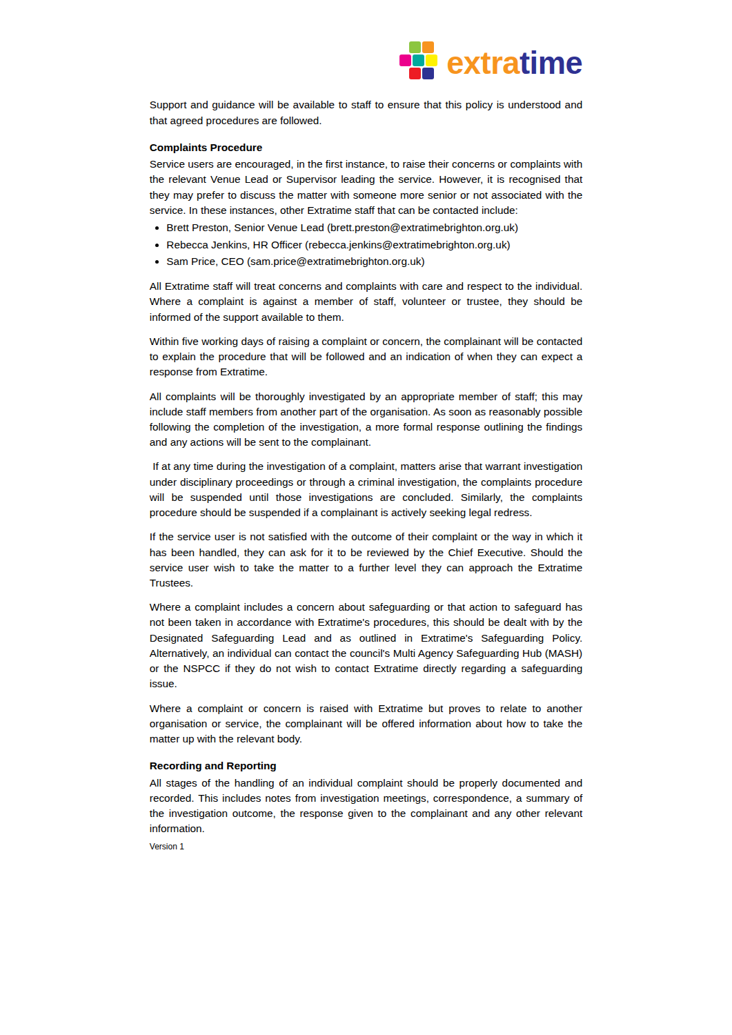extra time
Support and guidance will be available to staff to ensure that this policy is understood and that agreed procedures are followed.
Complaints Procedure
Service users are encouraged, in the first instance, to raise their concerns or complaints with the relevant Venue Lead or Supervisor leading the service. However, it is recognised that they may prefer to discuss the matter with someone more senior or not associated with the service. In these instances, other Extratime staff that can be contacted include:
Brett Preston, Senior Venue Lead (brett.preston@extratimebrighton.org.uk)
Rebecca Jenkins, HR Officer (rebecca.jenkins@extratimebrighton.org.uk)
Sam Price, CEO (sam.price@extratimebrighton.org.uk)
All Extratime staff will treat concerns and complaints with care and respect to the individual. Where a complaint is against a member of staff, volunteer or trustee, they should be informed of the support available to them.
Within five working days of raising a complaint or concern, the complainant will be contacted to explain the procedure that will be followed and an indication of when they can expect a response from Extratime.
All complaints will be thoroughly investigated by an appropriate member of staff; this may include staff members from another part of the organisation. As soon as reasonably possible following the completion of the investigation, a more formal response outlining the findings and any actions will be sent to the complainant.
If at any time during the investigation of a complaint, matters arise that warrant investigation under disciplinary proceedings or through a criminal investigation, the complaints procedure will be suspended until those investigations are concluded. Similarly, the complaints procedure should be suspended if a complainant is actively seeking legal redress.
If the service user is not satisfied with the outcome of their complaint or the way in which it has been handled, they can ask for it to be reviewed by the Chief Executive. Should the service user wish to take the matter to a further level they can approach the Extratime Trustees.
Where a complaint includes a concern about safeguarding or that action to safeguard has not been taken in accordance with Extratime's procedures, this should be dealt with by the Designated Safeguarding Lead and as outlined in Extratime's Safeguarding Policy. Alternatively, an individual can contact the council's Multi Agency Safeguarding Hub (MASH) or the NSPCC if they do not wish to contact Extratime directly regarding a safeguarding issue.
Where a complaint or concern is raised with Extratime but proves to relate to another organisation or service, the complainant will be offered information about how to take the matter up with the relevant body.
Recording and Reporting
All stages of the handling of an individual complaint should be properly documented and recorded. This includes notes from investigation meetings, correspondence, a summary of the investigation outcome, the response given to the complainant and any other relevant information.
Version 1